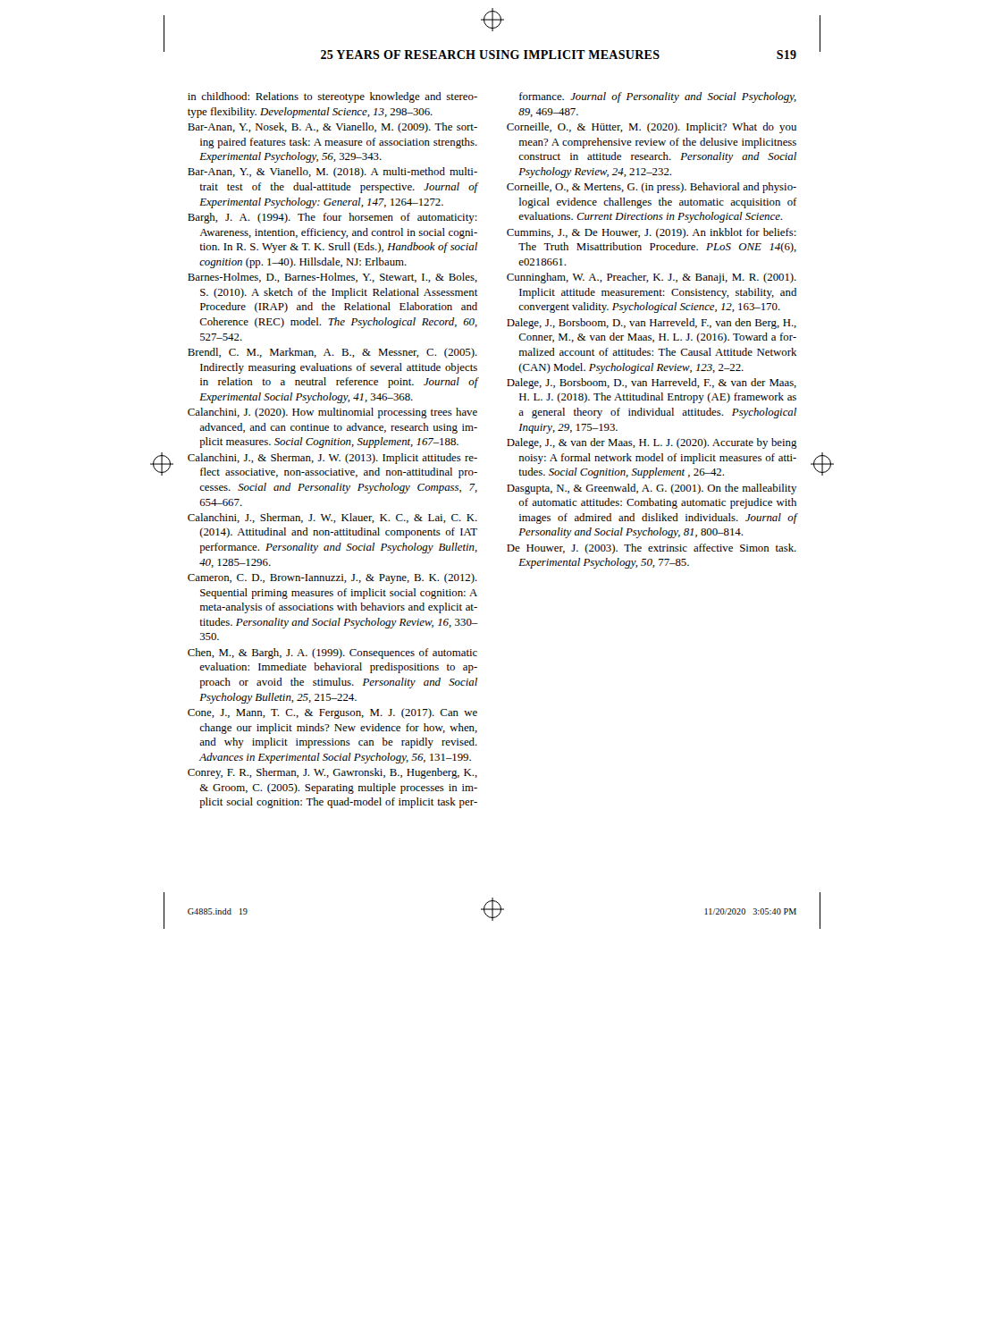25 Years of Research Using Implicit Measures S19
in childhood: Relations to stereotype knowledge and stereotype flexibility. Developmental Science, 13, 298–306.
Bar-Anan, Y., Nosek, B. A., & Vianello, M. (2009). The sorting paired features task: A measure of association strengths. Experimental Psychology, 56, 329–343.
Bar-Anan, Y., & Vianello, M. (2018). A multi-method multi-trait test of the dual-attitude perspective. Journal of Experimental Psychology: General, 147, 1264–1272.
Bargh, J. A. (1994). The four horsemen of automaticity: Awareness, intention, efficiency, and control in social cognition. In R. S. Wyer & T. K. Srull (Eds.), Handbook of social cognition (pp. 1–40). Hillsdale, NJ: Erlbaum.
Barnes-Holmes, D., Barnes-Holmes, Y., Stewart, I., & Boles, S. (2010). A sketch of the Implicit Relational Assessment Procedure (IRAP) and the Relational Elaboration and Coherence (REC) model. The Psychological Record, 60, 527–542.
Brendl, C. M., Markman, A. B., & Messner, C. (2005). Indirectly measuring evaluations of several attitude objects in relation to a neutral reference point. Journal of Experimental Social Psychology, 41, 346–368.
Calanchini, J. (2020). How multinomial processing trees have advanced, and can continue to advance, research using implicit measures. Social Cognition, Supplement, 167–188.
Calanchini, J., & Sherman, J. W. (2013). Implicit attitudes reflect associative, non-associative, and non-attitudinal processes. Social and Personality Psychology Compass, 7, 654–667.
Calanchini, J., Sherman, J. W., Klauer, K. C., & Lai, C. K. (2014). Attitudinal and non-attitudinal components of IAT performance. Personality and Social Psychology Bulletin, 40, 1285–1296.
Cameron, C. D., Brown-Iannuzzi, J., & Payne, B. K. (2012). Sequential priming measures of implicit social cognition: A meta-analysis of associations with behaviors and explicit attitudes. Personality and Social Psychology Review, 16, 330–350.
Chen, M., & Bargh, J. A. (1999). Consequences of automatic evaluation: Immediate behavioral predispositions to approach or avoid the stimulus. Personality and Social Psychology Bulletin, 25, 215–224.
Cone, J., Mann, T. C., & Ferguson, M. J. (2017). Can we change our implicit minds? New evidence for how, when, and why implicit impressions can be rapidly revised. Advances in Experimental Social Psychology, 56, 131–199.
Conrey, F. R., Sherman, J. W., Gawronski, B., Hugenberg, K., & Groom, C. (2005). Separating multiple processes in implicit social cognition: The quad-model of implicit task performance. Journal of Personality and Social Psychology, 89, 469–487.
Corneille, O., & Hütter, M. (2020). Implicit? What do you mean? A comprehensive review of the delusive implicitness construct in attitude research. Personality and Social Psychology Review, 24, 212–232.
Corneille, O., & Mertens, G. (in press). Behavioral and physiological evidence challenges the automatic acquisition of evaluations. Current Directions in Psychological Science.
Cummins, J., & De Houwer, J. (2019). An inkblot for beliefs: The Truth Misattribution Procedure. PLoS ONE 14(6), e0218661.
Cunningham, W. A., Preacher, K. J., & Banaji, M. R. (2001). Implicit attitude measurement: Consistency, stability, and convergent validity. Psychological Science, 12, 163–170.
Dalege, J., Borsboom, D., van Harreveld, F., van den Berg, H., Conner, M., & van der Maas, H. L. J. (2016). Toward a formalized account of attitudes: The Causal Attitude Network (CAN) Model. Psychological Review, 123, 2–22.
Dalege, J., Borsboom, D., van Harreveld, F., & van der Maas, H. L. J. (2018). The Attitudinal Entropy (AE) framework as a general theory of individual attitudes. Psychological Inquiry, 29, 175–193.
Dalege, J., & van der Maas, H. L. J. (2020). Accurate by being noisy: A formal network model of implicit measures of attitudes. Social Cognition, Supplement , 26–42.
Dasgupta, N., & Greenwald, A. G. (2001). On the malleability of automatic attitudes: Combating automatic prejudice with images of admired and disliked individuals. Journal of Personality and Social Psychology, 81, 800–814.
De Houwer, J. (2003). The extrinsic affective Simon task. Experimental Psychology, 50, 77–85.
G4885.indd 19 11/20/2020 3:05:40 PM